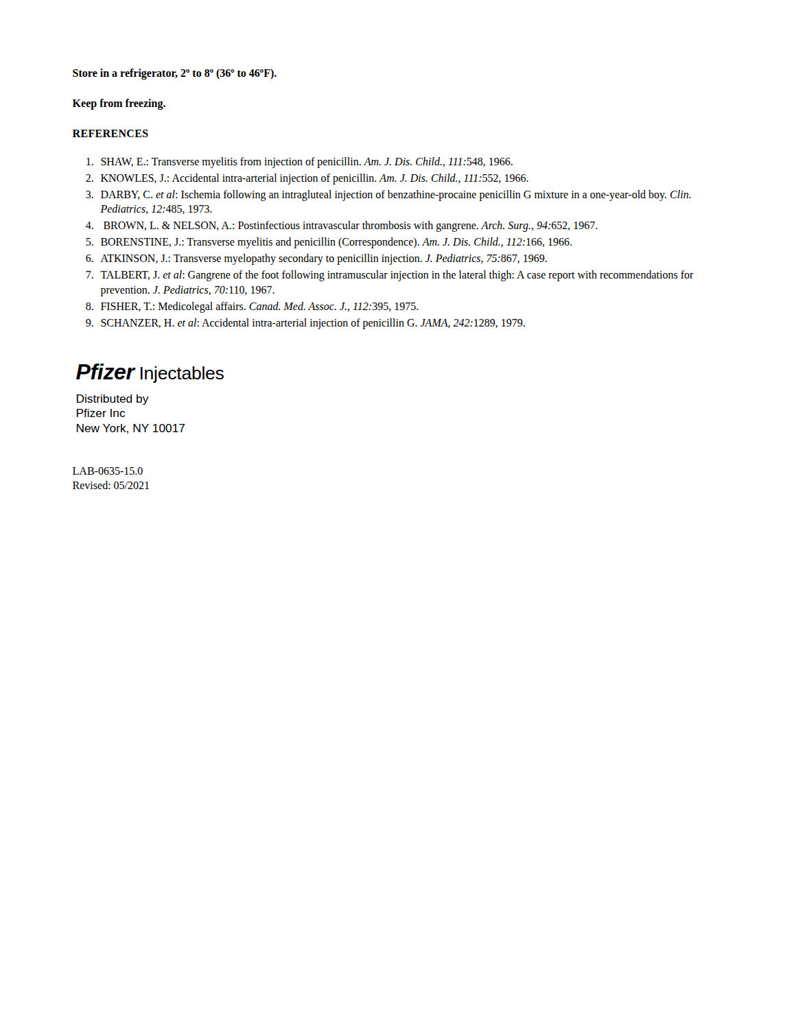Store in a refrigerator, 2º to 8º (36º to 46ºF).
Keep from freezing.
REFERENCES
SHAW, E.: Transverse myelitis from injection of penicillin. Am. J. Dis. Child., 111: 548, 1966.
KNOWLES, J.: Accidental intra-arterial injection of penicillin. Am. J. Dis. Child., 111: 552, 1966.
DARBY, C. et al: Ischemia following an intragluteal injection of benzathine-procaine penicillin G mixture in a one-year-old boy. Clin. Pediatrics, 12: 485, 1973.
BROWN, L. & NELSON, A.: Postinfectious intravascular thrombosis with gangrene. Arch. Surg., 94: 652, 1967.
BORENSTINE, J.: Transverse myelitis and penicillin (Correspondence). Am. J. Dis. Child., 112: 166, 1966.
ATKINSON, J.: Transverse myelopathy secondary to penicillin injection. J. Pediatrics, 75: 867, 1969.
TALBERT, J. et al: Gangrene of the foot following intramuscular injection in the lateral thigh: A case report with recommendations for prevention. J. Pediatrics, 70: 110, 1967.
FISHER, T.: Medicolegal affairs. Canad. Med. Assoc. J., 112: 395, 1975.
SCHANZER, H. et al: Accidental intra-arterial injection of penicillin G. JAMA, 242: 1289, 1979.
Pfizer Injectables
Distributed by
Pfizer Inc
New York, NY 10017
LAB-0635-15.0
Revised: 05/2021